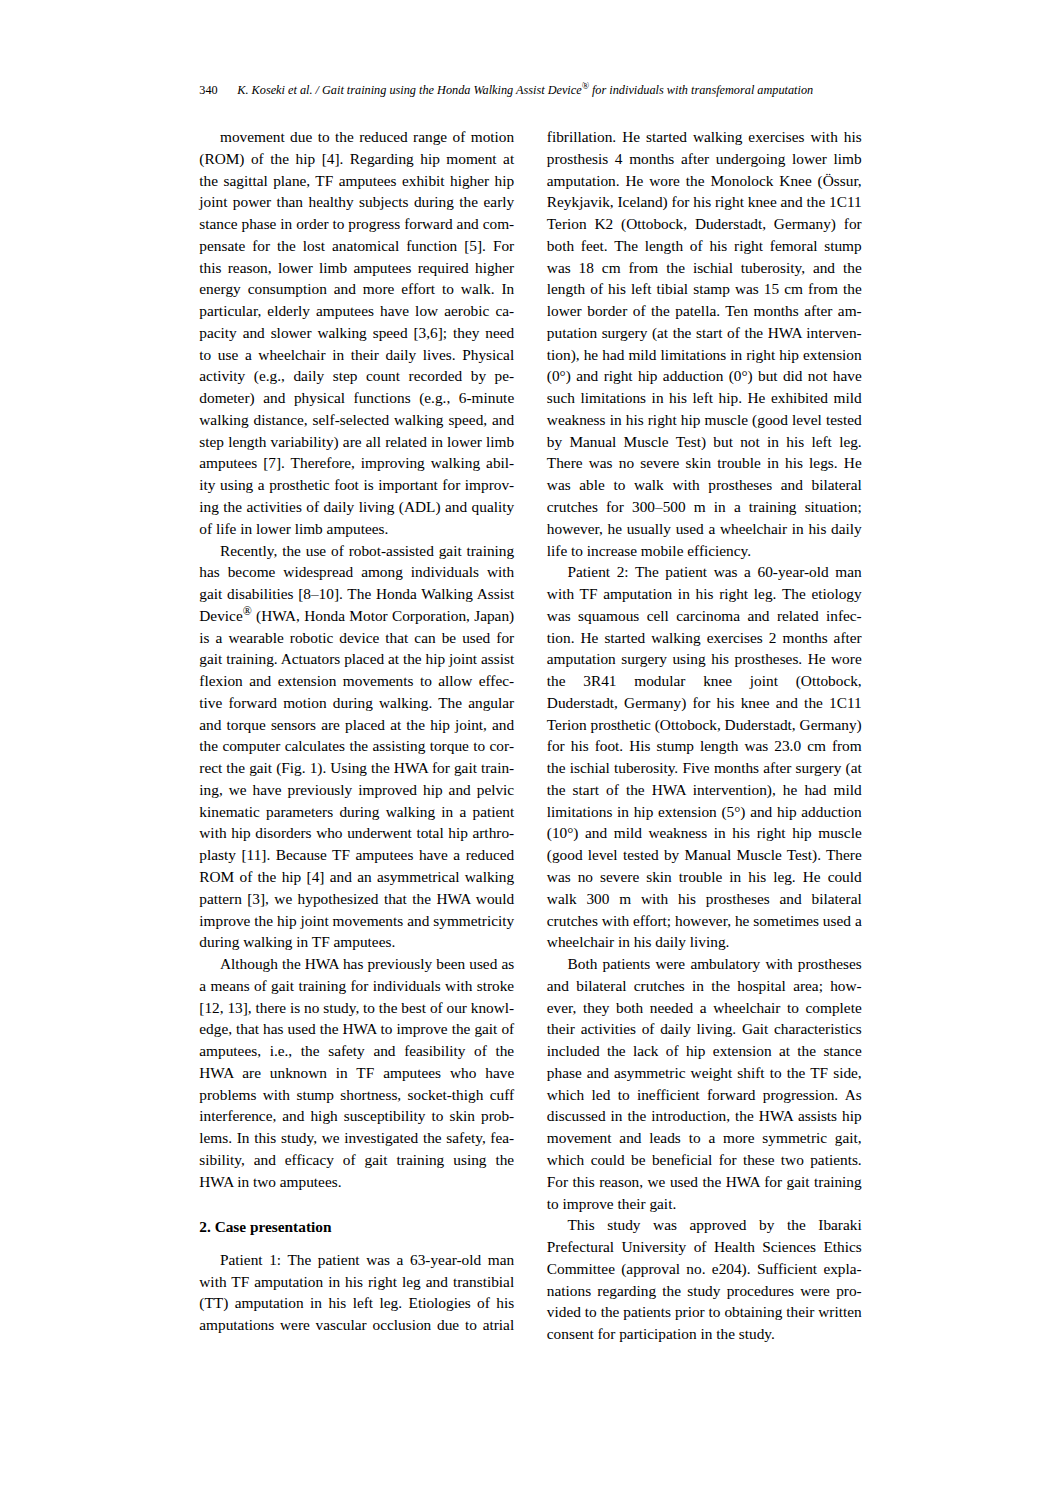340 K. Koseki et al. / Gait training using the Honda Walking Assist Device® for individuals with transfemoral amputation
movement due to the reduced range of motion (ROM) of the hip [4]. Regarding hip moment at the sagittal plane, TF amputees exhibit higher hip joint power than healthy subjects during the early stance phase in order to progress forward and compensate for the lost anatomical function [5]. For this reason, lower limb amputees required higher energy consumption and more effort to walk. In particular, elderly amputees have low aerobic capacity and slower walking speed [3,6]; they need to use a wheelchair in their daily lives. Physical activity (e.g., daily step count recorded by pedometer) and physical functions (e.g., 6-minute walking distance, self-selected walking speed, and step length variability) are all related in lower limb amputees [7]. Therefore, improving walking ability using a prosthetic foot is important for improving the activities of daily living (ADL) and quality of life in lower limb amputees.
Recently, the use of robot-assisted gait training has become widespread among individuals with gait disabilities [8–10]. The Honda Walking Assist Device® (HWA, Honda Motor Corporation, Japan) is a wearable robotic device that can be used for gait training. Actuators placed at the hip joint assist flexion and extension movements to allow effective forward motion during walking. The angular and torque sensors are placed at the hip joint, and the computer calculates the assisting torque to correct the gait (Fig. 1). Using the HWA for gait training, we have previously improved hip and pelvic kinematic parameters during walking in a patient with hip disorders who underwent total hip arthroplasty [11]. Because TF amputees have a reduced ROM of the hip [4] and an asymmetrical walking pattern [3], we hypothesized that the HWA would improve the hip joint movements and symmetricity during walking in TF amputees.
Although the HWA has previously been used as a means of gait training for individuals with stroke [12, 13], there is no study, to the best of our knowledge, that has used the HWA to improve the gait of amputees, i.e., the safety and feasibility of the HWA are unknown in TF amputees who have problems with stump shortness, socket-thigh cuff interference, and high susceptibility to skin problems. In this study, we investigated the safety, feasibility, and efficacy of gait training using the HWA in two amputees.
2. Case presentation
Patient 1: The patient was a 63-year-old man with TF amputation in his right leg and transtibial (TT) amputation in his left leg. Etiologies of his amputations were vascular occlusion due to atrial fibrillation. He started walking exercises with his prosthesis 4 months after undergoing lower limb amputation. He wore the Monolock Knee (Össur, Reykjavik, Iceland) for his right knee and the 1C11 Terion K2 (Ottobock, Duderstadt, Germany) for both feet. The length of his right femoral stump was 18 cm from the ischial tuberosity, and the length of his left tibial stamp was 15 cm from the lower border of the patella. Ten months after amputation surgery (at the start of the HWA intervention), he had mild limitations in right hip extension (0°) and right hip adduction (0°) but did not have such limitations in his left hip. He exhibited mild weakness in his right hip muscle (good level tested by Manual Muscle Test) but not in his left leg. There was no severe skin trouble in his legs. He was able to walk with prostheses and bilateral crutches for 300–500 m in a training situation; however, he usually used a wheelchair in his daily life to increase mobile efficiency.
Patient 2: The patient was a 60-year-old man with TF amputation in his right leg. The etiology was squamous cell carcinoma and related infection. He started walking exercises 2 months after amputation surgery using his prostheses. He wore the 3R41 modular knee joint (Ottobock, Duderstadt, Germany) for his knee and the 1C11 Terion prosthetic (Ottobock, Duderstadt, Germany) for his foot. His stump length was 23.0 cm from the ischial tuberosity. Five months after surgery (at the start of the HWA intervention), he had mild limitations in hip extension (5°) and hip adduction (10°) and mild weakness in his right hip muscle (good level tested by Manual Muscle Test). There was no severe skin trouble in his leg. He could walk 300 m with his prostheses and bilateral crutches with effort; however, he sometimes used a wheelchair in his daily living.
Both patients were ambulatory with prostheses and bilateral crutches in the hospital area; however, they both needed a wheelchair to complete their activities of daily living. Gait characteristics included the lack of hip extension at the stance phase and asymmetric weight shift to the TF side, which led to inefficient forward progression. As discussed in the introduction, the HWA assists hip movement and leads to a more symmetric gait, which could be beneficial for these two patients. For this reason, we used the HWA for gait training to improve their gait.
This study was approved by the Ibaraki Prefectural University of Health Sciences Ethics Committee (approval no. e204). Sufficient explanations regarding the study procedures were provided to the patients prior to obtaining their written consent for participation in the study.